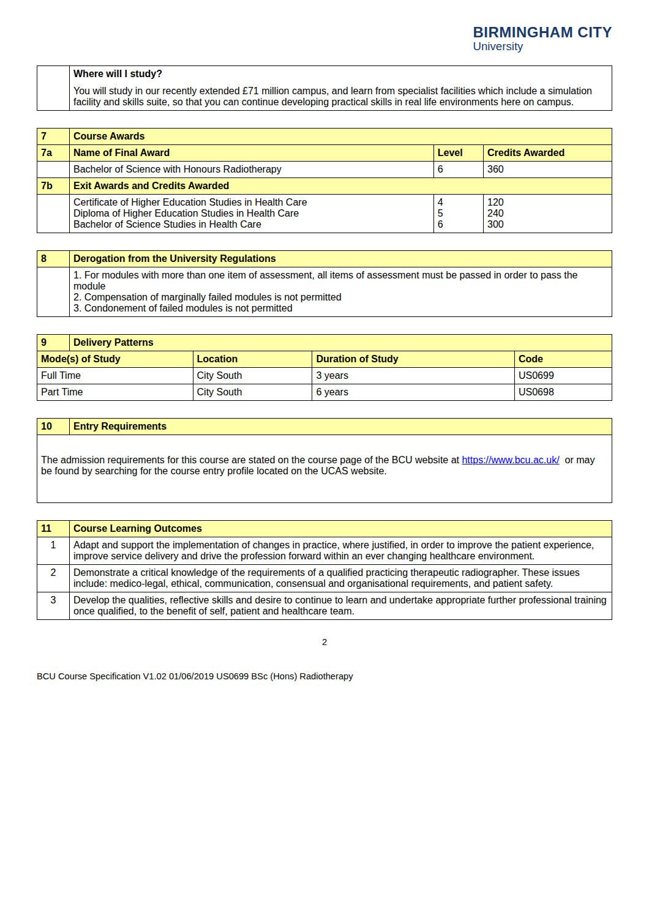BIRMINGHAM CITY
University
| | Where will I study? You will study in our recently extended £71 million campus, and learn from specialist facilities which include a simulation facility and skills suite, so that you can continue developing practical skills in real life environments here on campus. |
| 7 | Course Awards |
| 7a | Name of Final Award | Level | Credits Awarded |
| | Bachelor of Science with Honours Radiotherapy | 6 | 360 |
| 7b | Exit Awards and Credits Awarded |
| | Certificate of Higher Education Studies in Health Care Diploma of Higher Education Studies in Health Care Bachelor of Science Studies in Health Care | 4 5 6 | 120 240 300 |
| 8 | Derogation from the University Regulations |
| | 1. For modules with more than one item of assessment, all items of assessment must be passed in order to pass the module 2. Compensation of marginally failed modules is not permitted 3. Condonement of failed modules is not permitted |
| 9 | Delivery Patterns |
| Mode(s) of Study | Location | Duration of Study | Code |
| Full Time | City South | 3 years | US0699 |
| Part Time | City South | 6 years | US0698 |
| 10 | Entry Requirements |
| The admission requirements for this course are stated on the course page of the BCU website at https://www.bcu.ac.uk/ or may be found by searching for the course entry profile located on the UCAS website. |
| 11 | Course Learning Outcomes |
| 1 | Adapt and support the implementation of changes in practice, where justified, in order to improve the patient experience, improve service delivery and drive the profession forward within an ever changing healthcare environment. |
| 2 | Demonstrate a critical knowledge of the requirements of a qualified practicing therapeutic radiographer. These issues include: medico-legal, ethical, communication, consensual and organisational requirements, and patient safety. |
| 3 | Develop the qualities, reflective skills and desire to continue to learn and undertake appropriate further professional training once qualified, to the benefit of self, patient and healthcare team. |
2
BCU Course Specification V1.02 01/06/2019 US0699 BSc (Hons) Radiotherapy